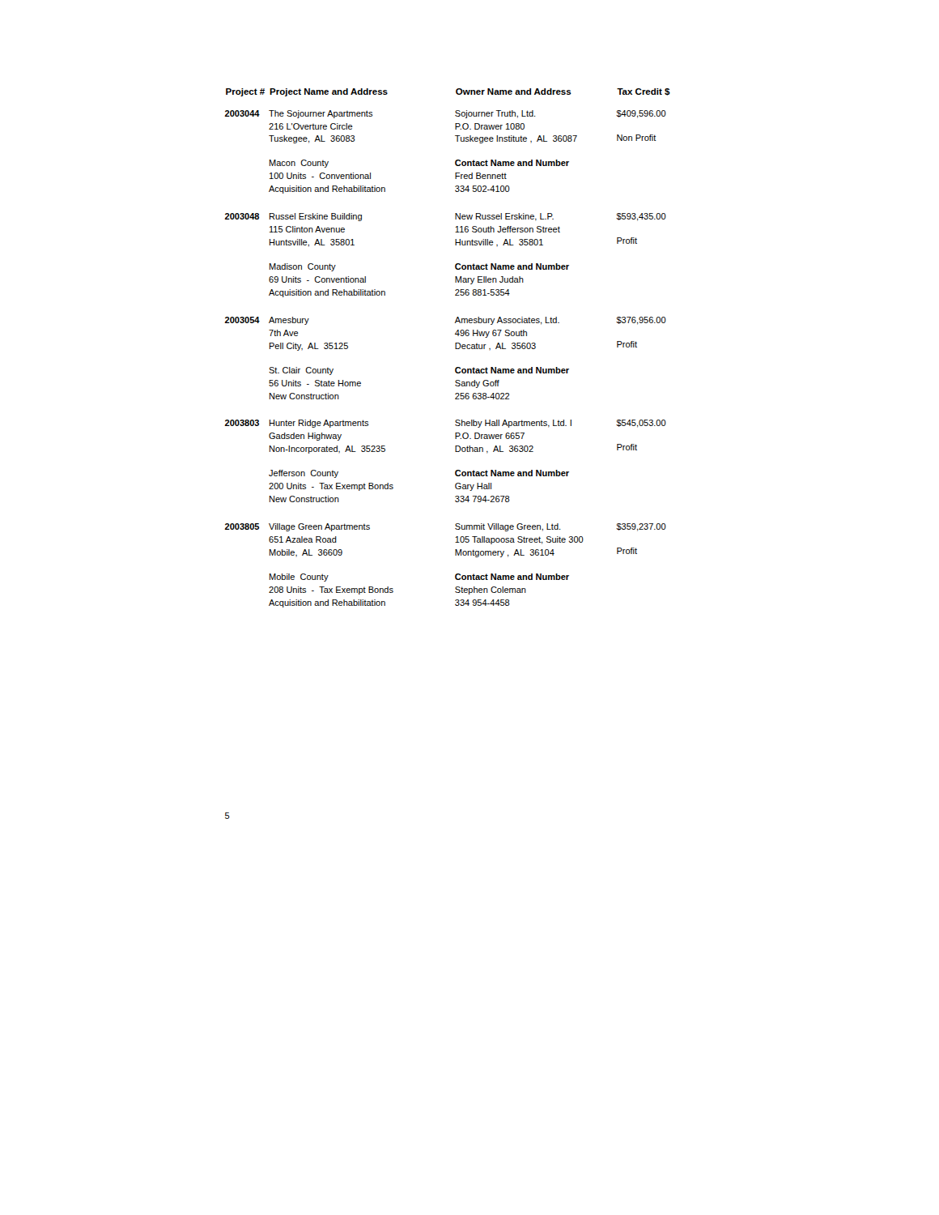| Project # | Project Name and Address | Owner Name and Address | Tax Credit $ |
| --- | --- | --- | --- |
| 2003044 | The Sojourner Apartments 216 L'Overture Circle Tuskegee, AL 36083 Macon County 100 Units - Conventional Acquisition and Rehabilitation | Sojourner Truth, Ltd. P.O. Drawer 1080 Tuskegee Institute , AL 36087 Contact Name and Number Fred Bennett 334 502-4100 | $409,596.00 Non Profit |
| 2003048 | Russel Erskine Building 115 Clinton Avenue Huntsville, AL 35801 Madison County 69 Units - Conventional Acquisition and Rehabilitation | New Russel Erskine, L.P. 116 South Jefferson Street Huntsville , AL 35801 Contact Name and Number Mary Ellen Judah 256 881-5354 | $593,435.00 Profit |
| 2003054 | Amesbury 7th Ave Pell City, AL 35125 St. Clair County 56 Units - State Home New Construction | Amesbury Associates, Ltd. 496 Hwy 67 South Decatur , AL 35603 Contact Name and Number Sandy Goff 256 638-4022 | $376,956.00 Profit |
| 2003803 | Hunter Ridge Apartments Gadsden Highway Non-Incorporated, AL 35235 Jefferson County 200 Units - Tax Exempt Bonds New Construction | Shelby Hall Apartments, Ltd. I P.O. Drawer 6657 Dothan , AL 36302 Contact Name and Number Gary Hall 334 794-2678 | $545,053.00 Profit |
| 2003805 | Village Green Apartments 651 Azalea Road Mobile, AL 36609 Mobile County 208 Units - Tax Exempt Bonds Acquisition and Rehabilitation | Summit Village Green, Ltd. 105 Tallapoosa Street, Suite 300 Montgomery , AL 36104 Contact Name and Number Stephen Coleman 334 954-4458 | $359,237.00 Profit |
5